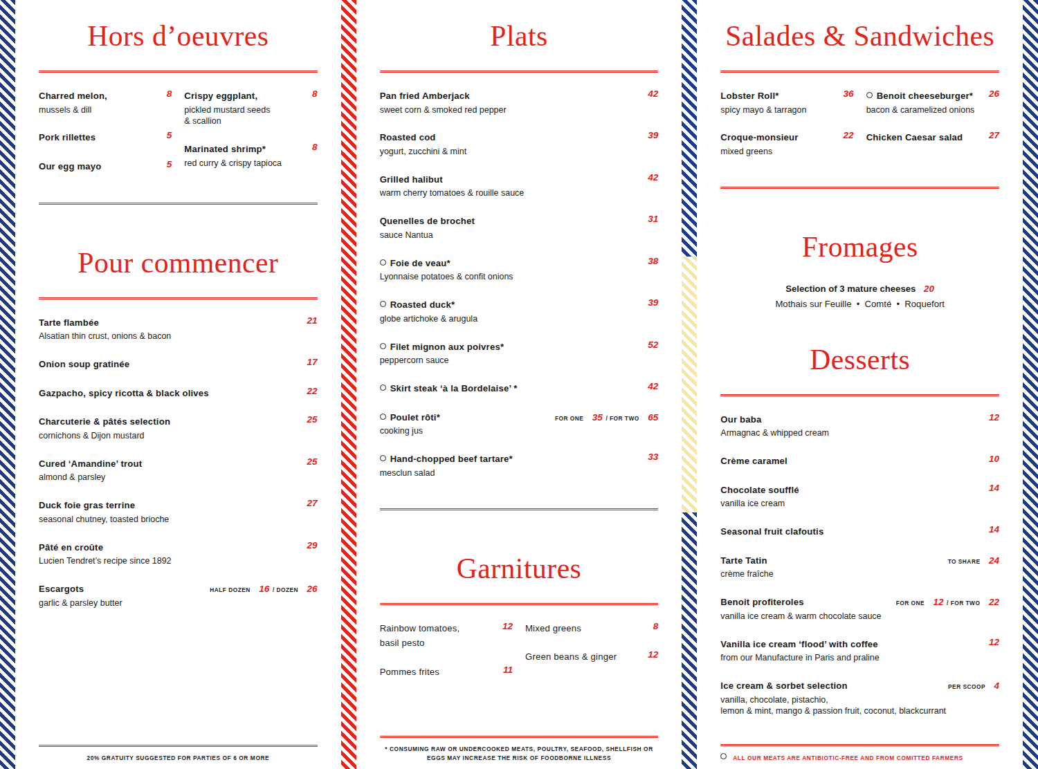Hors d’oeuvres
8 Charred melon, mussels & dill
5 Pork rillettes
5 Our egg mayo
8 Crispy eggplant, pickled mustard seeds
& scallion
8 Marinated shrimp* red curry & crispy tapioca
Pour commencer
21 Tarte flambée Alsatian thin crust, onions & bacon
17 Onion soup gratinée
22 Gazpacho, spicy ricotta & black olives
25 Charcuterie & pâtés selection cornichons & Dijon mustard
25 Cured ‘Amandine’ trout almond & parsley
27 Duck foie gras terrine seasonal chutney, toasted brioche
29 Pâté en croûte Lucien Tendret’s recipe since 1892
half dozen 16 / dozen 26 Escargots garlic & parsley butter
20% gratuity suggested for parties of 6 or more
Plats
42 Pan fried Amberjack sweet corn & smoked red pepper
39 Roasted cod yogurt, zucchini & mint
42 Grilled halibut warm cherry tomatoes & rouille sauce
31 Quenelles de brochet sauce Nantua
38 Foie de veau* Lyonnaise potatoes & confit onions
39 Roasted duck* globe artichoke & arugula
52 Filet mignon aux poivres* peppercorn sauce
42 Skirt steak ‘à la Bordelaise’ *
for one 35 / for two 65 Poulet rôti* cooking jus
33 Hand-chopped beef tartare* mesclun salad
Garnitures
12 Rainbow tomatoes,
basil pesto
11 Pommes frites
8 Mixed greens
12 Green beans & ginger
* Consuming raw or undercooked meats, poultry, seafood, shellfish or eggs may increase the risk of foodborne illness
Salades & Sandwiches
36 Lobster Roll* spicy mayo & tarragon
22 Croque-monsieur mixed greens
26 Benoit cheeseburger* bacon & caramelized onions
27 Chicken Caesar salad
Fromages
Selection of 3 mature cheeses 20
Mothais sur Feuille • Comté • Roquefort
Desserts
12 Our baba Armagnac & whipped cream
10 Crème caramel
14 Chocolate soufflé vanilla ice cream
14 Seasonal fruit clafoutis
to share 24 Tarte Tatin crème fraîche
for one 12 / for two 22 Benoit profiteroles vanilla ice cream & warm chocolate sauce
12 Vanilla ice cream ‘flood’ with coffee from our Manufacture in Paris and praline
per scoop 4 Ice cream & sorbet selection vanilla, chocolate, pistachio,
lemon & mint, mango & passion fruit, coconut, blackcurrant
All our meats are antibiotic-free and from comitted farmers